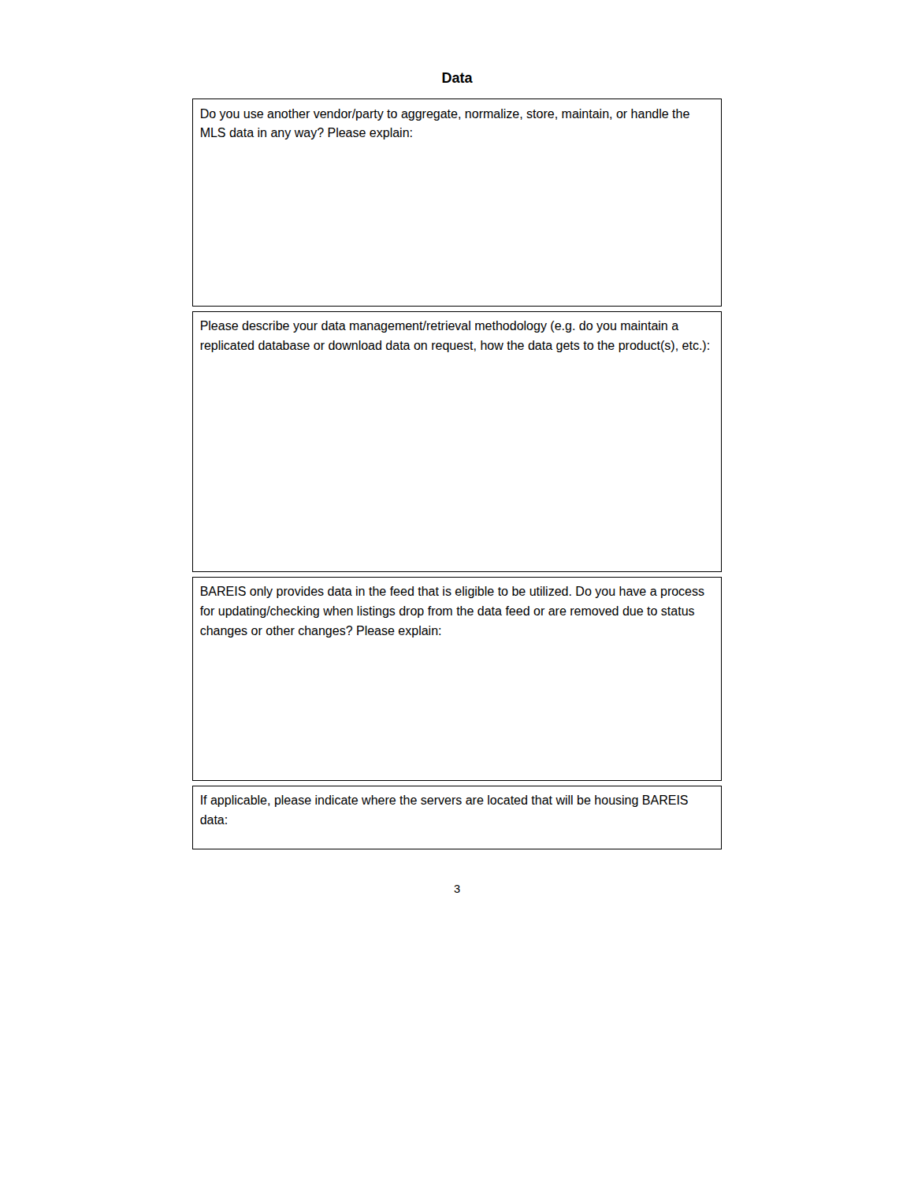Data
Do you use another vendor/party to aggregate, normalize, store, maintain, or handle the MLS data in any way? Please explain:
Please describe your data management/retrieval methodology (e.g. do you maintain a replicated database or download data on request, how the data gets to the product(s), etc.):
BAREIS only provides data in the feed that is eligible to be utilized. Do you have a process for updating/checking when listings drop from the data feed or are removed due to status changes or other changes? Please explain:
If applicable, please indicate where the servers are located that will be housing BAREIS data:
3